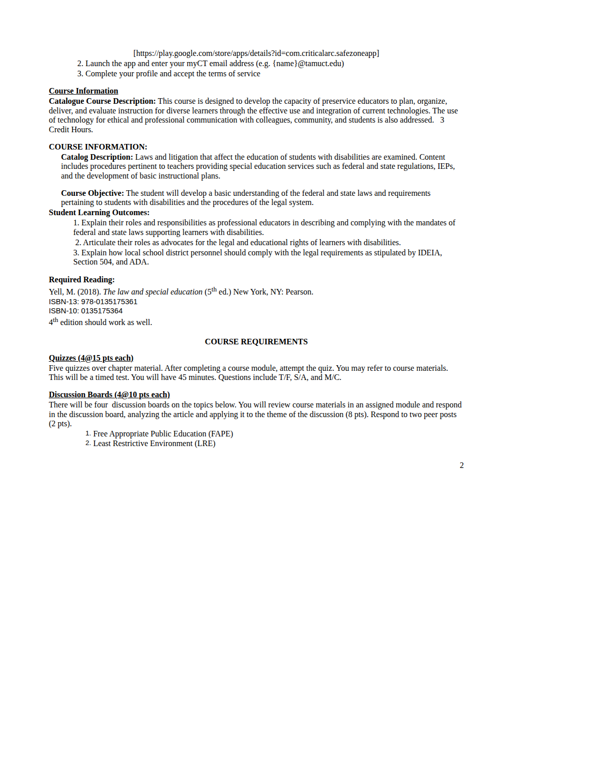[https://play.google.com/store/apps/details?id=com.criticalarc.safezoneapp]
Launch the app and enter your myCT email address (e.g. {name}@tamuct.edu)
Complete your profile and accept the terms of service
Course Information
Catalogue Course Description: This course is designed to develop the capacity of preservice educators to plan, organize, deliver, and evaluate instruction for diverse learners through the effective use and integration of current technologies. The use of technology for ethical and professional communication with colleagues, community, and students is also addressed. 3 Credit Hours.
COURSE INFORMATION:
Catalog Description: Laws and litigation that affect the education of students with disabilities are examined. Content includes procedures pertinent to teachers providing special education services such as federal and state regulations, IEPs, and the development of basic instructional plans.
Course Objective: The student will develop a basic understanding of the federal and state laws and requirements pertaining to students with disabilities and the procedures of the legal system.
Student Learning Outcomes:
1. Explain their roles and responsibilities as professional educators in describing and complying with the mandates of federal and state laws supporting learners with disabilities.
2. Articulate their roles as advocates for the legal and educational rights of learners with disabilities.
3. Explain how local school district personnel should comply with the legal requirements as stipulated by IDEIA, Section 504, and ADA.
Required Reading:
Yell, M. (2018). The law and special education (5th ed.) New York, NY: Pearson.
ISBN-13: 978-0135175361
ISBN-10: 0135175364
4th edition should work as well.
COURSE REQUIREMENTS
Quizzes (4@15 pts each)
Five quizzes over chapter material. After completing a course module, attempt the quiz. You may refer to course materials. This will be a timed test. You will have 45 minutes. Questions include T/F, S/A, and M/C.
Discussion Boards (4@10 pts each)
There will be four discussion boards on the topics below. You will review course materials in an assigned module and respond in the discussion board, analyzing the article and applying it to the theme of the discussion (8 pts). Respond to two peer posts (2 pts).
| 1. | Free Appropriate Public Education (FAPE) |
| 2. | Least Restrictive Environment (LRE) |
2